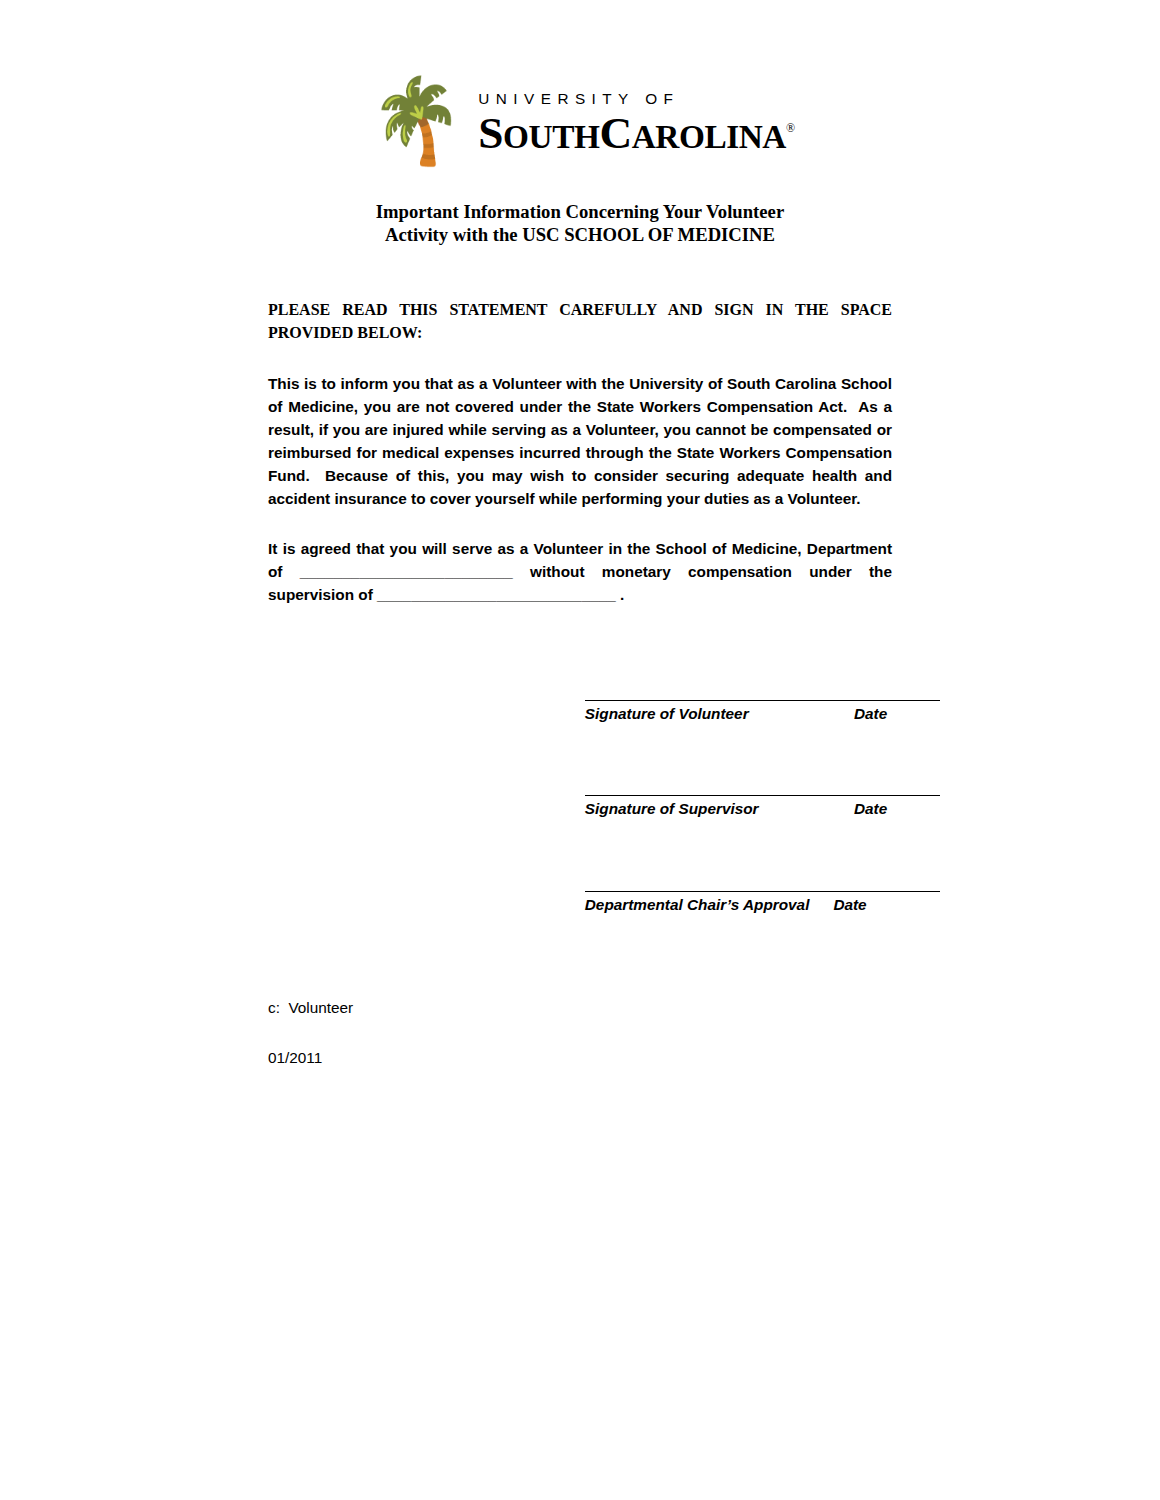🌴
UNIVERSITY OF
SOUTHCAROLINA®
Important Information Concerning Your Volunteer
Activity with the USC SCHOOL OF MEDICINE
PLEASE READ THIS STATEMENT CAREFULLY AND SIGN IN THE SPACE PROVIDED BELOW:
This is to inform you that as a Volunteer with the University of South Carolina School of Medicine, you are not covered under the State Workers Compensation Act. As a result, if you are injured while serving as a Volunteer, you cannot be compensated or reimbursed for medical expenses incurred through the State Workers Compensation Fund. Because of this, you may wish to consider securing adequate health and accident insurance to cover yourself while performing your duties as a Volunteer.
It is agreed that you will serve as a Volunteer in the School of Medicine, Department of _________________________ without monetary compensation under the supervision of ____________________________ .
Signature of Volunteer Date
Signature of Supervisor Date
Departmental Chair’s Approval Date
c: Volunteer
01/2011